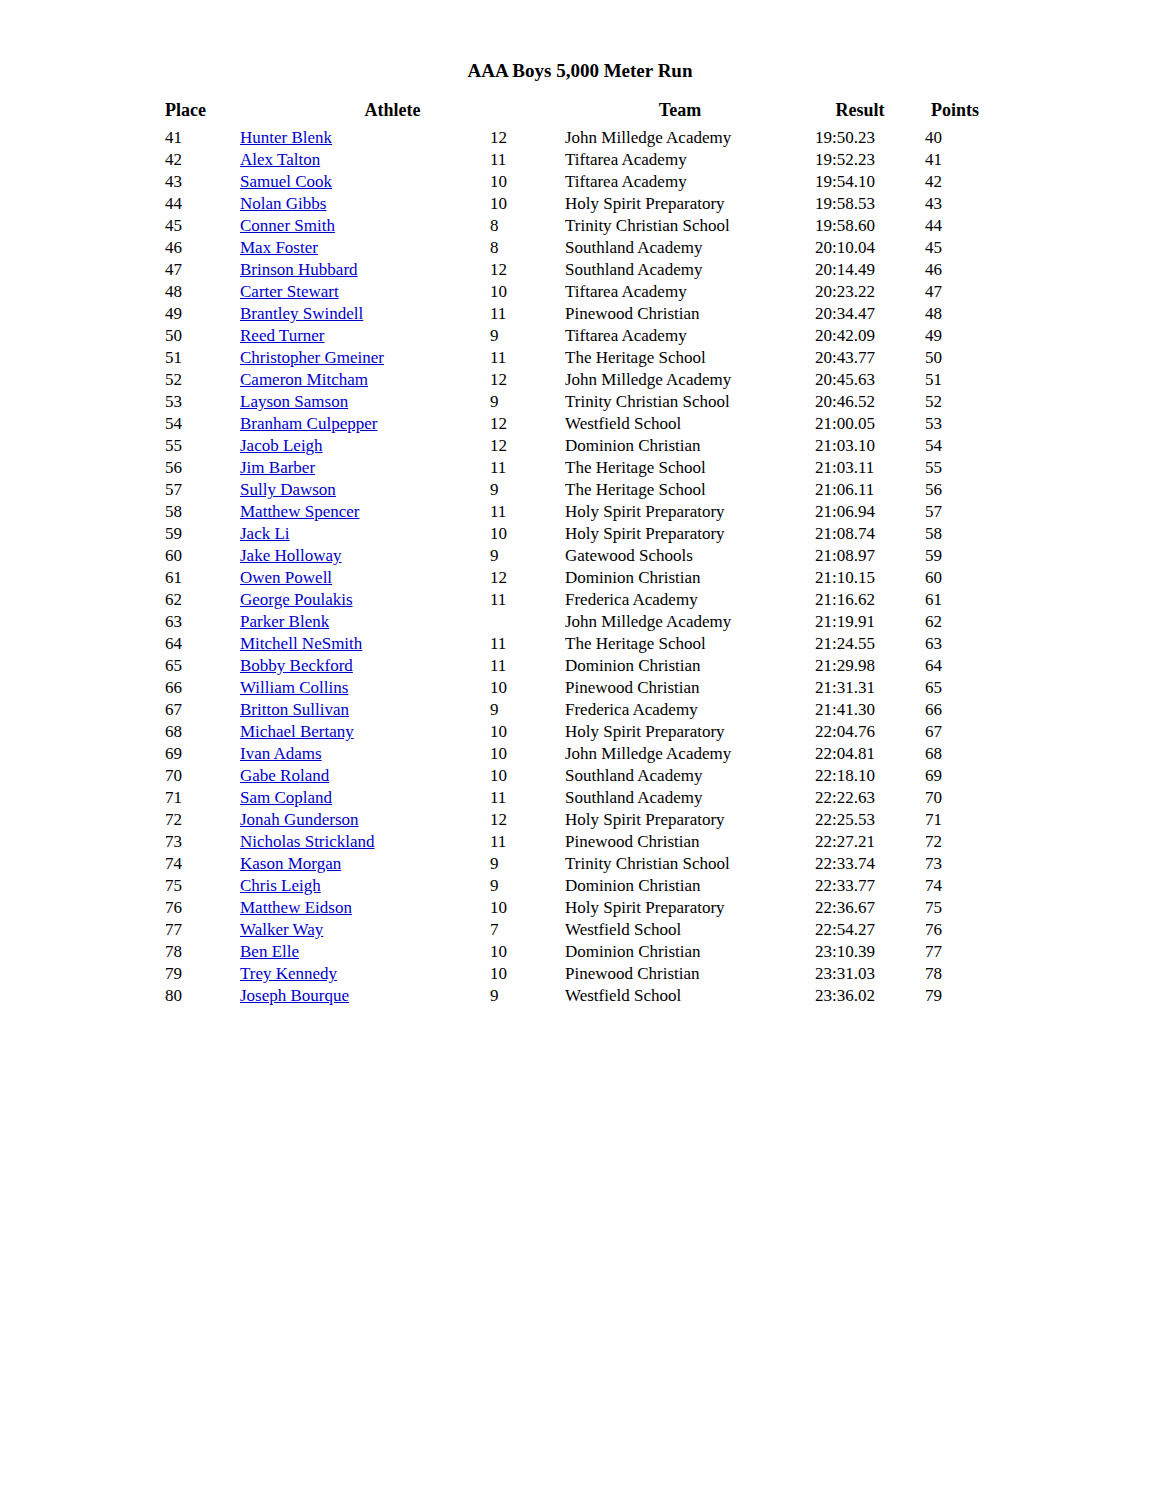AAA Boys 5,000 Meter Run
| Place | Athlete | Team | Result | Points |
| --- | --- | --- | --- | --- |
| 41 | Hunter Blenk | 12 | John Milledge Academy | 19:50.23 | 40 |
| 42 | Alex Talton | 11 | Tiftarea Academy | 19:52.23 | 41 |
| 43 | Samuel Cook | 10 | Tiftarea Academy | 19:54.10 | 42 |
| 44 | Nolan Gibbs | 10 | Holy Spirit Preparatory | 19:58.53 | 43 |
| 45 | Conner Smith | 8 | Trinity Christian School | 19:58.60 | 44 |
| 46 | Max Foster | 8 | Southland Academy | 20:10.04 | 45 |
| 47 | Brinson Hubbard | 12 | Southland Academy | 20:14.49 | 46 |
| 48 | Carter Stewart | 10 | Tiftarea Academy | 20:23.22 | 47 |
| 49 | Brantley Swindell | 11 | Pinewood Christian | 20:34.47 | 48 |
| 50 | Reed Turner | 9 | Tiftarea Academy | 20:42.09 | 49 |
| 51 | Christopher Gmeiner | 11 | The Heritage School | 20:43.77 | 50 |
| 52 | Cameron Mitcham | 12 | John Milledge Academy | 20:45.63 | 51 |
| 53 | Layson Samson | 9 | Trinity Christian School | 20:46.52 | 52 |
| 54 | Branham Culpepper | 12 | Westfield School | 21:00.05 | 53 |
| 55 | Jacob Leigh | 12 | Dominion Christian | 21:03.10 | 54 |
| 56 | Jim Barber | 11 | The Heritage School | 21:03.11 | 55 |
| 57 | Sully Dawson | 9 | The Heritage School | 21:06.11 | 56 |
| 58 | Matthew Spencer | 11 | Holy Spirit Preparatory | 21:06.94 | 57 |
| 59 | Jack Li | 10 | Holy Spirit Preparatory | 21:08.74 | 58 |
| 60 | Jake Holloway | 9 | Gatewood Schools | 21:08.97 | 59 |
| 61 | Owen Powell | 12 | Dominion Christian | 21:10.15 | 60 |
| 62 | George Poulakis | 11 | Frederica Academy | 21:16.62 | 61 |
| 63 | Parker Blenk | | John Milledge Academy | 21:19.91 | 62 |
| 64 | Mitchell NeSmith | 11 | The Heritage School | 21:24.55 | 63 |
| 65 | Bobby Beckford | 11 | Dominion Christian | 21:29.98 | 64 |
| 66 | William Collins | 10 | Pinewood Christian | 21:31.31 | 65 |
| 67 | Britton Sullivan | 9 | Frederica Academy | 21:41.30 | 66 |
| 68 | Michael Bertany | 10 | Holy Spirit Preparatory | 22:04.76 | 67 |
| 69 | Ivan Adams | 10 | John Milledge Academy | 22:04.81 | 68 |
| 70 | Gabe Roland | 10 | Southland Academy | 22:18.10 | 69 |
| 71 | Sam Copland | 11 | Southland Academy | 22:22.63 | 70 |
| 72 | Jonah Gunderson | 12 | Holy Spirit Preparatory | 22:25.53 | 71 |
| 73 | Nicholas Strickland | 11 | Pinewood Christian | 22:27.21 | 72 |
| 74 | Kason Morgan | 9 | Trinity Christian School | 22:33.74 | 73 |
| 75 | Chris Leigh | 9 | Dominion Christian | 22:33.77 | 74 |
| 76 | Matthew Eidson | 10 | Holy Spirit Preparatory | 22:36.67 | 75 |
| 77 | Walker Way | 7 | Westfield School | 22:54.27 | 76 |
| 78 | Ben Elle | 10 | Dominion Christian | 23:10.39 | 77 |
| 79 | Trey Kennedy | 10 | Pinewood Christian | 23:31.03 | 78 |
| 80 | Joseph Bourque | 9 | Westfield School | 23:36.02 | 79 |